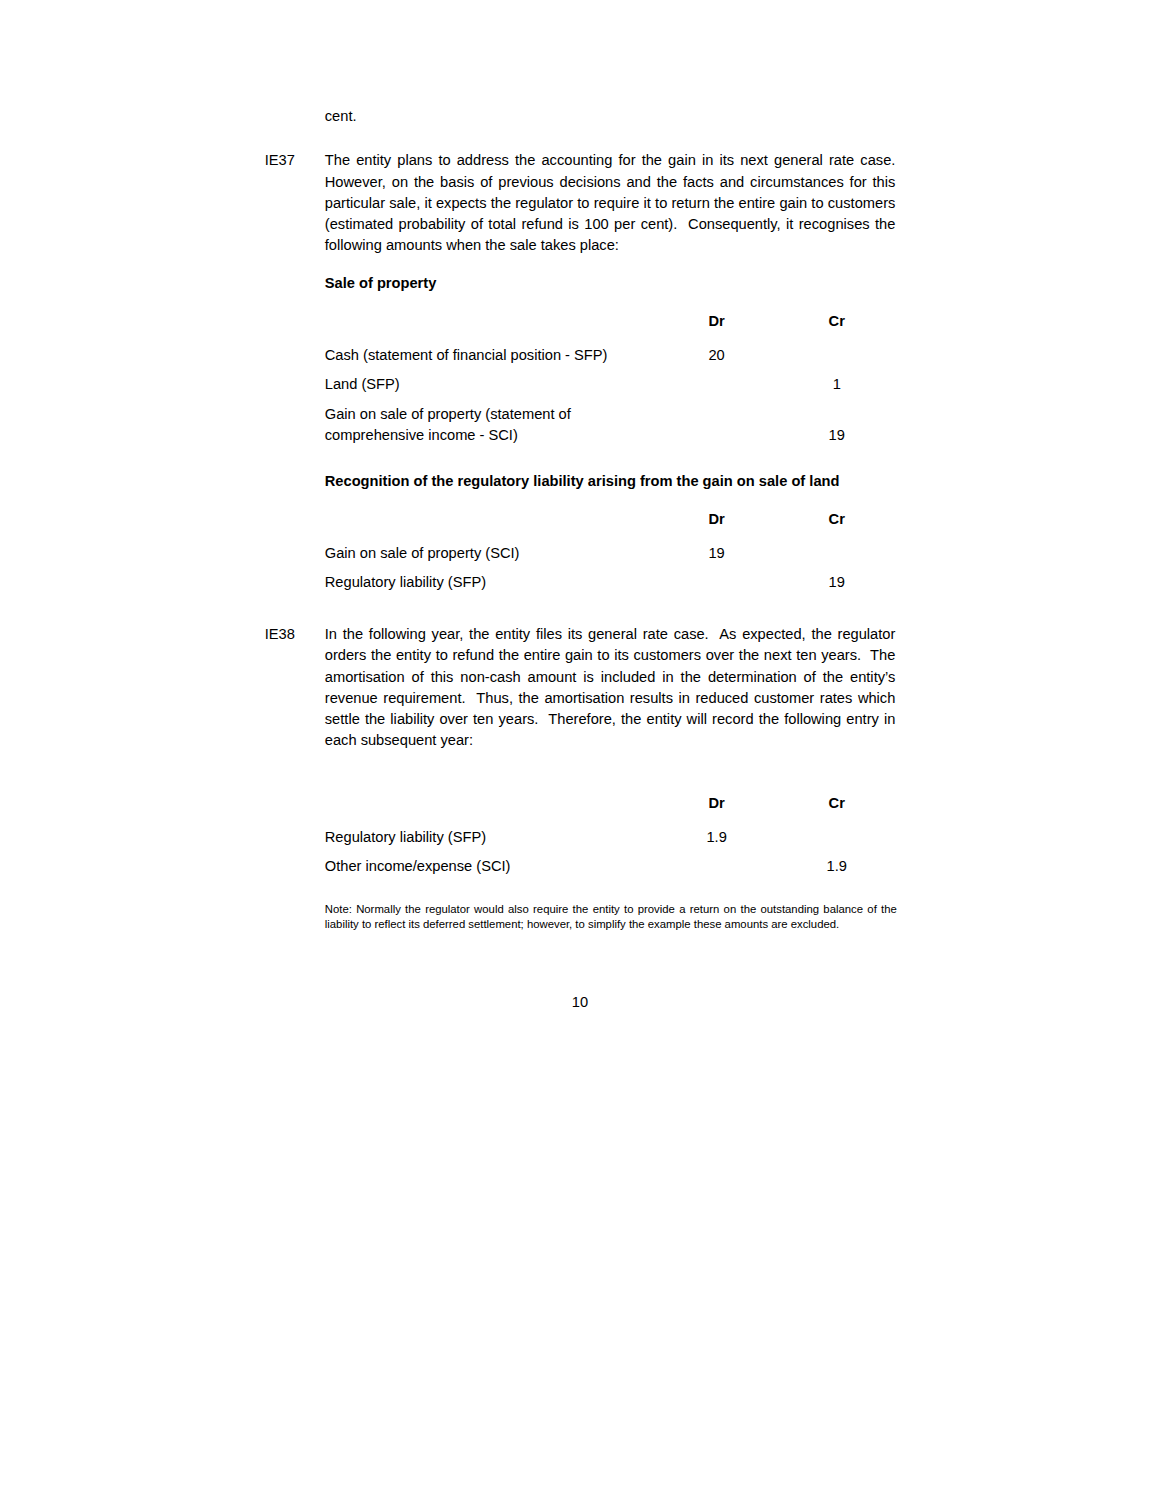cent.
IE37
The entity plans to address the accounting for the gain in its next general rate case. However, on the basis of previous decisions and the facts and circumstances for this particular sale, it expects the regulator to require it to return the entire gain to customers (estimated probability of total refund is 100 per cent). Consequently, it recognises the following amounts when the sale takes place:
Sale of property
| | Dr | Cr |
| Cash (statement of financial position - SFP) | 20 | |
| Land (SFP) | | 1 |
| Gain on sale of property (statement of comprehensive income - SCI) | | 19 |
Recognition of the regulatory liability arising from the gain on sale of land
| | Dr | Cr |
| Gain on sale of property (SCI) | 19 | |
| Regulatory liability (SFP) | | 19 |
IE38
In the following year, the entity files its general rate case. As expected, the regulator orders the entity to refund the entire gain to its customers over the next ten years. The amortisation of this non-cash amount is included in the determination of the entity’s revenue requirement. Thus, the amortisation results in reduced customer rates which settle the liability over ten years. Therefore, the entity will record the following entry in each subsequent year:
| | Dr | Cr |
| Regulatory liability (SFP) | 1.9 | |
| Other income/expense (SCI) | | 1.9 |
Note: Normally the regulator would also require the entity to provide a return on the outstanding balance of the liability to reflect its deferred settlement; however, to simplify the example these amounts are excluded.
10